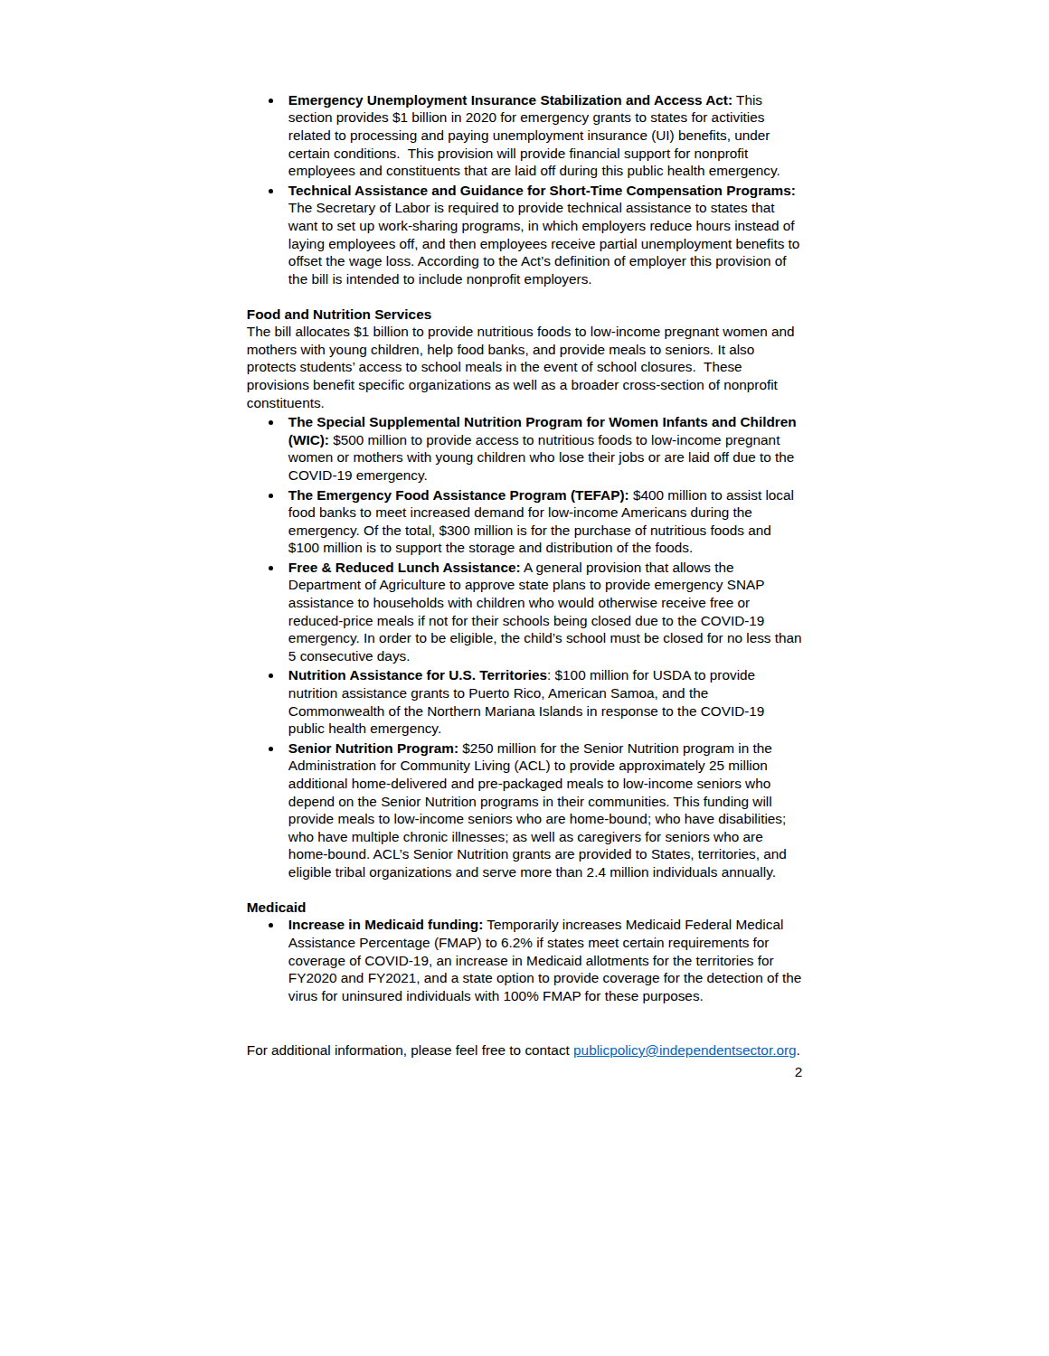Emergency Unemployment Insurance Stabilization and Access Act: This section provides $1 billion in 2020 for emergency grants to states for activities related to processing and paying unemployment insurance (UI) benefits, under certain conditions. This provision will provide financial support for nonprofit employees and constituents that are laid off during this public health emergency.
Technical Assistance and Guidance for Short-Time Compensation Programs: The Secretary of Labor is required to provide technical assistance to states that want to set up work-sharing programs, in which employers reduce hours instead of laying employees off, and then employees receive partial unemployment benefits to offset the wage loss. According to the Act’s definition of employer this provision of the bill is intended to include nonprofit employers.
Food and Nutrition Services
The bill allocates $1 billion to provide nutritious foods to low-income pregnant women and mothers with young children, help food banks, and provide meals to seniors. It also protects students’ access to school meals in the event of school closures. These provisions benefit specific organizations as well as a broader cross-section of nonprofit constituents.
The Special Supplemental Nutrition Program for Women Infants and Children (WIC): $500 million to provide access to nutritious foods to low-income pregnant women or mothers with young children who lose their jobs or are laid off due to the COVID-19 emergency.
The Emergency Food Assistance Program (TEFAP): $400 million to assist local food banks to meet increased demand for low-income Americans during the emergency. Of the total, $300 million is for the purchase of nutritious foods and $100 million is to support the storage and distribution of the foods.
Free & Reduced Lunch Assistance: A general provision that allows the Department of Agriculture to approve state plans to provide emergency SNAP assistance to households with children who would otherwise receive free or reduced-price meals if not for their schools being closed due to the COVID-19 emergency. In order to be eligible, the child’s school must be closed for no less than 5 consecutive days.
Nutrition Assistance for U.S. Territories: $100 million for USDA to provide nutrition assistance grants to Puerto Rico, American Samoa, and the Commonwealth of the Northern Mariana Islands in response to the COVID-19 public health emergency.
Senior Nutrition Program: $250 million for the Senior Nutrition program in the Administration for Community Living (ACL) to provide approximately 25 million additional home-delivered and pre-packaged meals to low-income seniors who depend on the Senior Nutrition programs in their communities. This funding will provide meals to low-income seniors who are home-bound; who have disabilities; who have multiple chronic illnesses; as well as caregivers for seniors who are home-bound. ACL’s Senior Nutrition grants are provided to States, territories, and eligible tribal organizations and serve more than 2.4 million individuals annually.
Medicaid
Increase in Medicaid funding: Temporarily increases Medicaid Federal Medical Assistance Percentage (FMAP) to 6.2% if states meet certain requirements for coverage of COVID-19, an increase in Medicaid allotments for the territories for FY2020 and FY2021, and a state option to provide coverage for the detection of the virus for uninsured individuals with 100% FMAP for these purposes.
For additional information, please feel free to contact publicpolicy@independentsector.org.
2